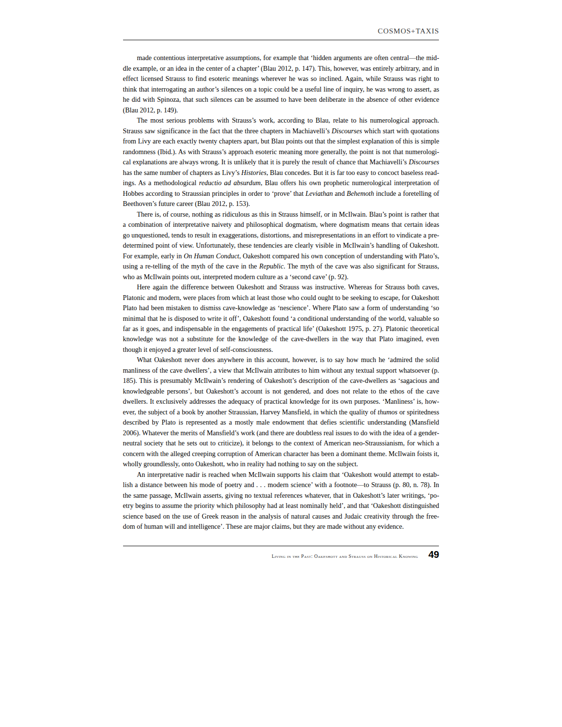COSMOS+TAXIS
made contentious interpretative assumptions, for example that ‘hidden arguments are often central—the middle example, or an idea in the center of a chapter’ (Blau 2012, p. 147). This, however, was entirely arbitrary, and in effect licensed Strauss to find esoteric meanings wherever he was so inclined. Again, while Strauss was right to think that interrogating an author’s silences on a topic could be a useful line of inquiry, he was wrong to assert, as he did with Spinoza, that such silences can be assumed to have been deliberate in the absence of other evidence (Blau 2012, p. 149).
The most serious problems with Strauss’s work, according to Blau, relate to his numerological approach. Strauss saw significance in the fact that the three chapters in Machiavelli’s Discourses which start with quotations from Livy are each exactly twenty chapters apart, but Blau points out that the simplest explanation of this is simple randomness (Ibid.). As with Strauss’s approach esoteric meaning more generally, the point is not that numerological explanations are always wrong. It is unlikely that it is purely the result of chance that Machiavelli’s Discourses has the same number of chapters as Livy’s Histories, Blau concedes. But it is far too easy to concoct baseless readings. As a methodological reductio ad absurdum, Blau offers his own prophetic numerological interpretation of Hobbes according to Straussian principles in order to ‘prove’ that Leviathan and Behemoth include a foretelling of Beethoven’s future career (Blau 2012, p. 153).
There is, of course, nothing as ridiculous as this in Strauss himself, or in McIlwain. Blau’s point is rather that a combination of interpretative naivety and philosophical dogmatism, where dogmatism means that certain ideas go unquestioned, tends to result in exaggerations, distortions, and misrepresentations in an effort to vindicate a pre-determined point of view. Unfortunately, these tendencies are clearly visible in McIlwain’s handling of Oakeshott. For example, early in On Human Conduct, Oakeshott compared his own conception of understanding with Plato’s, using a re-telling of the myth of the cave in the Republic. The myth of the cave was also significant for Strauss, who as McIlwain points out, interpreted modern culture as a ‘second cave’ (p. 92).
Here again the difference between Oakeshott and Strauss was instructive. Whereas for Strauss both caves, Platonic and modern, were places from which at least those who could ought to be seeking to escape, for Oakeshott Plato had been mistaken to dismiss cave-knowledge as ‘nescience’. Where Plato saw a form of understanding ‘so minimal that he is disposed to write it off’, Oakeshott found ‘a conditional understanding of the world, valuable so far as it goes, and indispensable in the engagements of practical life’ (Oakeshott 1975, p. 27). Platonic theoretical knowledge was not a substitute for the knowledge of the cave-dwellers in the way that Plato imagined, even though it enjoyed a greater level of self-consciousness.
What Oakeshott never does anywhere in this account, however, is to say how much he ‘admired the solid manliness of the cave dwellers’, a view that McIlwain attributes to him without any textual support whatsoever (p. 185). This is presumably McIlwain’s rendering of Oakeshott’s description of the cave-dwellers as ‘sagacious and knowledgeable persons’, but Oakeshott’s account is not gendered, and does not relate to the ethos of the cave dwellers. It exclusively addresses the adequacy of practical knowledge for its own purposes. ‘Manliness’ is, however, the subject of a book by another Straussian, Harvey Mansfield, in which the quality of thumos or spiritedness described by Plato is represented as a mostly male endowment that defies scientific understanding (Mansfield 2006). Whatever the merits of Mansfield’s work (and there are doubtless real issues to do with the idea of a gender-neutral society that he sets out to criticize), it belongs to the context of American neo-Straussianism, for which a concern with the alleged creeping corruption of American character has been a dominant theme. McIlwain foists it, wholly groundlessly, onto Oakeshott, who in reality had nothing to say on the subject.
An interpretative nadir is reached when McIlwain supports his claim that ‘Oakeshott would attempt to establish a distance between his mode of poetry and . . . modern science’ with a footnote—to Strauss (p. 80, n. 78). In the same passage, McIlwain asserts, giving no textual references whatever, that in Oakeshott’s later writings, ‘poetry begins to assume the priority which philosophy had at least nominally held’, and that ‘Oakeshott distinguished science based on the use of Greek reason in the analysis of natural causes and Judaic creativity through the freedom of human will and intelligence’. These are major claims, but they are made without any evidence.
Living in the Past: Oakeshott and Strauss on Historical Knowing 49